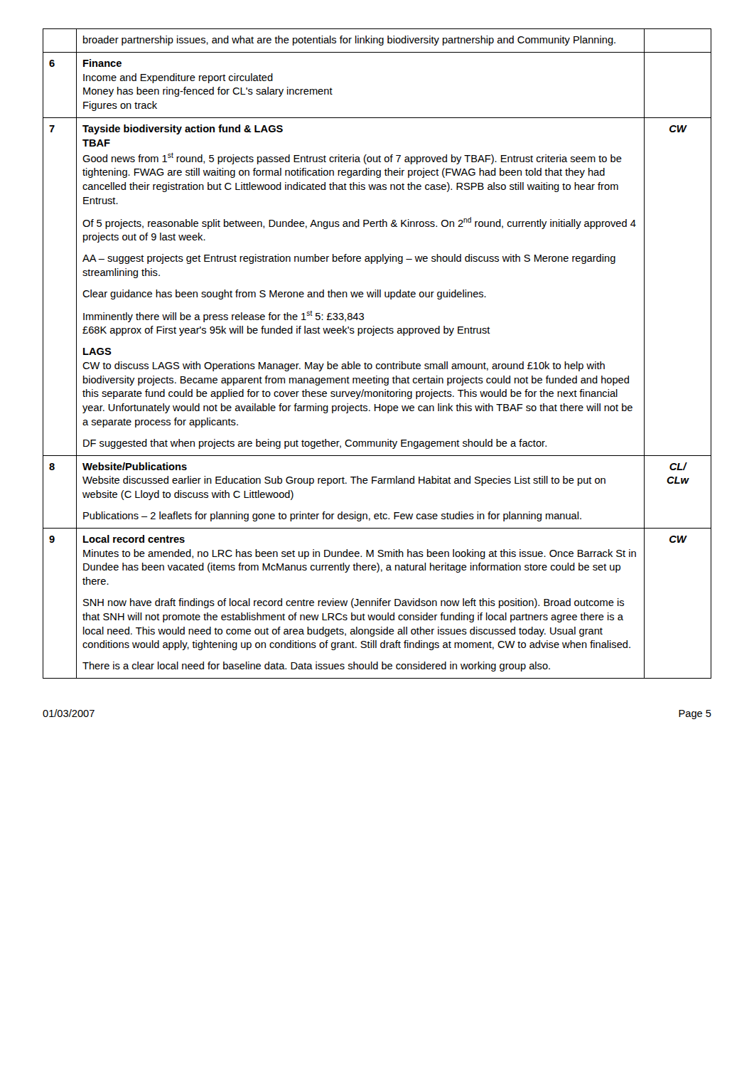| | broader partnership issues, and what are the potentials for linking biodiversity partnership and Community Planning. | |
| 6 | Finance Income and Expenditure report circulated Money has been ring-fenced for CL's salary increment Figures on track | |
| 7 | Tayside biodiversity action fund & LAGS TBAF Good news from 1 st round, 5 projects passed Entrust criteria (out of 7 approved by TBAF). Entrust criteria seem to be tightening. FWAG are still waiting on formal notification regarding their project (FWAG had been told that they had cancelled their registration but C Littlewood indicated that this was not the case). RSPB also still waiting to hear from Entrust. Of 5 projects, reasonable split between, Dundee, Angus and Perth & Kinross. On 2 nd round, currently initially approved 4 projects out of 9 last week. AA – suggest projects get Entrust registration number before applying – we should discuss with S Merone regarding streamlining this. Clear guidance has been sought from S Merone and then we will update our guidelines. Imminently there will be a press release for the 1 st 5: £33,843 £68K approx of First year's 95k will be funded if last week's projects approved by Entrust LAGS CW to discuss LAGS with Operations Manager. May be able to contribute small amount, around £10k to help with biodiversity projects. Became apparent from management meeting that certain projects could not be funded and hoped this separate fund could be applied for to cover these survey/monitoring projects. This would be for the next financial year. Unfortunately would not be available for farming projects. Hope we can link this with TBAF so that there will not be a separate process for applicants. DF suggested that when projects are being put together, Community Engagement should be a factor. | CW |
| 8 | Website/Publications Website discussed earlier in Education Sub Group report. The Farmland Habitat and Species List still to be put on website (C Lloyd to discuss with C Littlewood) Publications – 2 leaflets for planning gone to printer for design, etc. Few case studies in for planning manual. | CL/ CLw |
| 9 | Local record centres Minutes to be amended, no LRC has been set up in Dundee. M Smith has been looking at this issue. Once Barrack St in Dundee has been vacated (items from McManus currently there), a natural heritage information store could be set up there. SNH now have draft findings of local record centre review (Jennifer Davidson now left this position). Broad outcome is that SNH will not promote the establishment of new LRCs but would consider funding if local partners agree there is a local need. This would need to come out of area budgets, alongside all other issues discussed today. Usual grant conditions would apply, tightening up on conditions of grant. Still draft findings at moment, CW to advise when finalised. There is a clear local need for baseline data. Data issues should be considered in working group also. | CW |
01/03/2007 Page 5